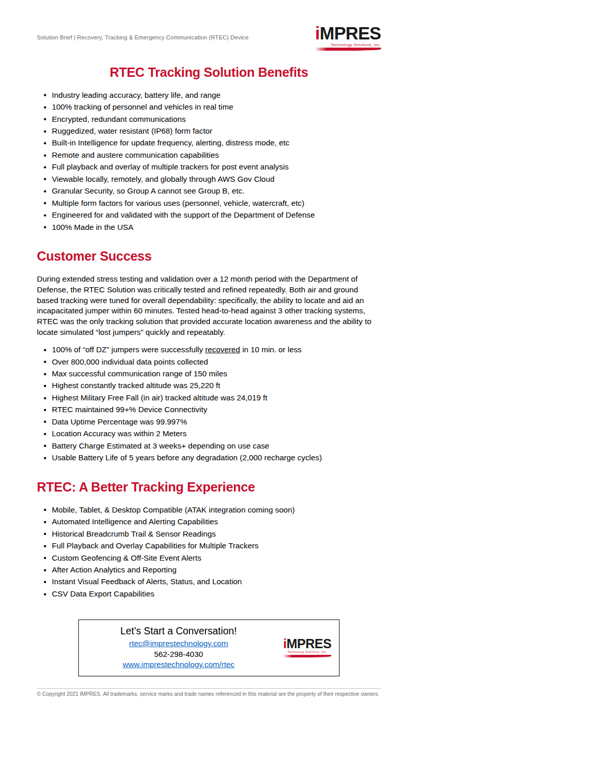Solution Brief | Recovery, Tracking & Emergency Communication (RTEC) Device
i MPRES
Technology Solutions, Inc.
RTEC Tracking Solution Benefits
Industry leading accuracy, battery life, and range
100% tracking of personnel and vehicles in real time
Encrypted, redundant communications
Ruggedized, water resistant (IP68) form factor
Built-in Intelligence for update frequency, alerting, distress mode, etc
Remote and austere communication capabilities
Full playback and overlay of multiple trackers for post event analysis
Viewable locally, remotely, and globally through AWS Gov Cloud
Granular Security, so Group A cannot see Group B, etc.
Multiple form factors for various uses (personnel, vehicle, watercraft, etc)
Engineered for and validated with the support of the Department of Defense
100% Made in the USA
Customer Success
During extended stress testing and validation over a 12 month period with the Department of Defense, the RTEC Solution was critically tested and refined repeatedly. Both air and ground based tracking were tuned for overall dependability: specifically, the ability to locate and aid an incapacitated jumper within 60 minutes. Tested head-to-head against 3 other tracking systems, RTEC was the only tracking solution that provided accurate location awareness and the ability to locate simulated “lost jumpers” quickly and repeatably.
100% of “off DZ” jumpers were successfully recovered in 10 min. or less
Over 800,000 individual data points collected
Max successful communication range of 150 miles
Highest constantly tracked altitude was 25,220 ft
Highest Military Free Fall (in air) tracked altitude was 24,019 ft
RTEC maintained 99+% Device Connectivity
Data Uptime Percentage was 99.997%
Location Accuracy was within 2 Meters
Battery Charge Estimated at 3 weeks+ depending on use case
Usable Battery Life of 5 years before any degradation (2,000 recharge cycles)
RTEC: A Better Tracking Experience
Mobile, Tablet, & Desktop Compatible (ATAK integration coming soon)
Automated Intelligence and Alerting Capabilities
Historical Breadcrumb Trail & Sensor Readings
Full Playback and Overlay Capabilities for Multiple Trackers
Custom Geofencing & Off-Site Event Alerts
After Action Analytics and Reporting
Instant Visual Feedback of Alerts, Status, and Location
CSV Data Export Capabilities
Let’s Start a Conversation!
rtec@imprestechnology.com
562-298-4030
www.imprestechnology.com/rtec
i MPRES
Technology Solutions, Inc.
© Copyright 2021 IMPRES. All trademarks, service marks and trade names referenced in this material are the property of their respective owners.